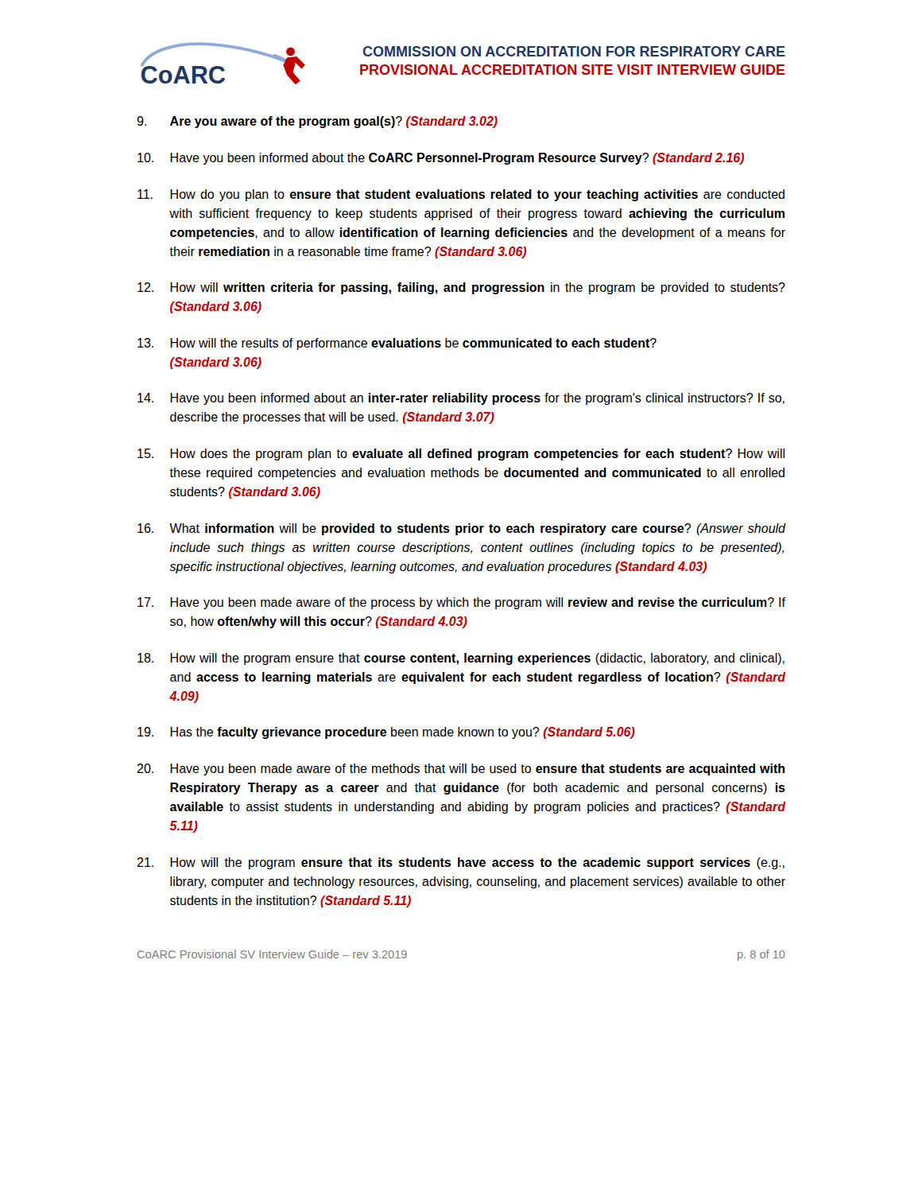CoARC
COMMISSION ON ACCREDITATION FOR RESPIRATORY CARE
PROVISIONAL ACCREDITATION SITE VISIT INTERVIEW GUIDE
9. Are you aware of the program goal(s)? (Standard 3.02)
10. Have you been informed about the CoARC Personnel-Program Resource Survey? (Standard 2.16)
11. How do you plan to ensure that student evaluations related to your teaching activities are conducted with sufficient frequency to keep students apprised of their progress toward achieving the curriculum competencies, and to allow identification of learning deficiencies and the development of a means for their remediation in a reasonable time frame? (Standard 3.06)
12. How will written criteria for passing, failing, and progression in the program be provided to students? (Standard 3.06)
13. How will the results of performance evaluations be communicated to each student?
(Standard 3.06)
14. Have you been informed about an inter-rater reliability process for the program's clinical instructors? If so, describe the processes that will be used. (Standard 3.07)
15. How does the program plan to evaluate all defined program competencies for each student? How will these required competencies and evaluation methods be documented and communicated to all enrolled students? (Standard 3.06)
16. What information will be provided to students prior to each respiratory care course? (Answer should include such things as written course descriptions, content outlines (including topics to be presented), specific instructional objectives, learning outcomes, and evaluation procedures (Standard 4.03)
17. Have you been made aware of the process by which the program will review and revise the curriculum? If so, how often/why will this occur? (Standard 4.03)
18. How will the program ensure that course content, learning experiences (didactic, laboratory, and clinical), and access to learning materials are equivalent for each student regardless of location? (Standard 4.09)
19. Has the faculty grievance procedure been made known to you? (Standard 5.06)
20. Have you been made aware of the methods that will be used to ensure that students are acquainted with Respiratory Therapy as a career and that guidance (for both academic and personal concerns) is available to assist students in understanding and abiding by program policies and practices? (Standard 5.11)
21. How will the program ensure that its students have access to the academic support services (e.g., library, computer and technology resources, advising, counseling, and placement services) available to other students in the institution? (Standard 5.11)
CoARC Provisional SV Interview Guide – rev 3.2019 p. 8 of 10